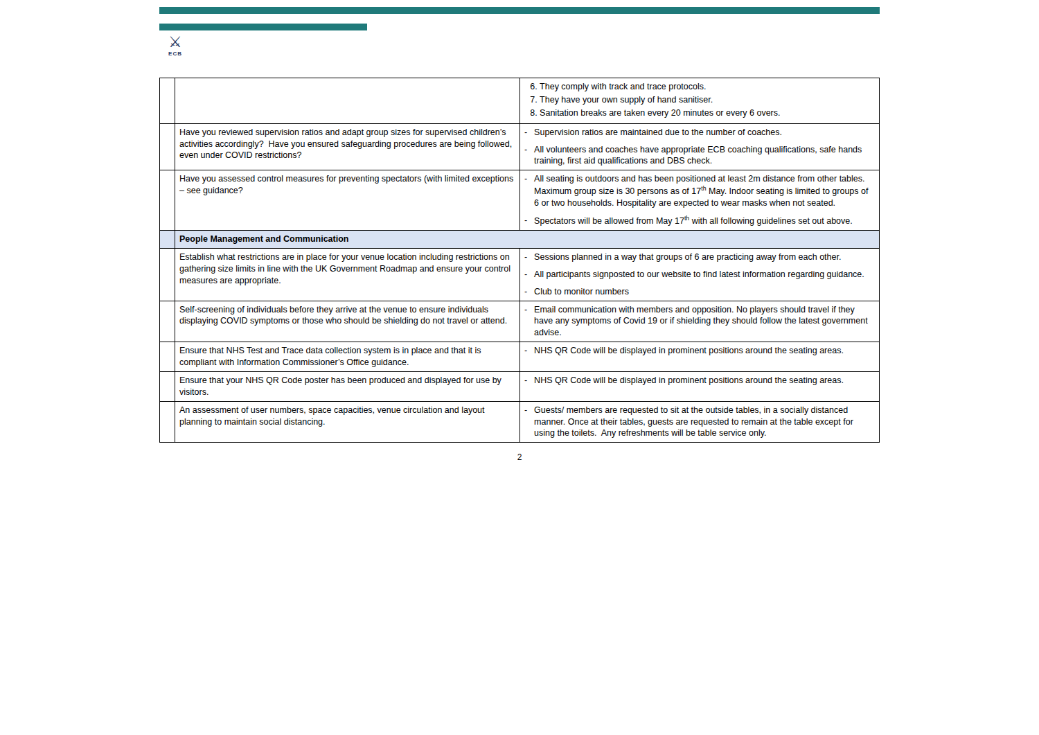⚔ ECB
| | | They comply with track and trace protocols. They have your own supply of hand sanitiser. Sanitation breaks are taken every 20 minutes or every 6 overs. |
| | Have you reviewed supervision ratios and adapt group sizes for supervised children’s activities accordingly? Have you ensured safeguarding procedures are being followed, even under COVID restrictions? | Supervision ratios are maintained due to the number of coaches. All volunteers and coaches have appropriate ECB coaching qualifications, safe hands training, first aid qualifications and DBS check. |
| | Have you assessed control measures for preventing spectators (with limited exceptions – see guidance? | All seating is outdoors and has been positioned at least 2m distance from other tables. Maximum group size is 30 persons as of 17 th May. Indoor seating is limited to groups of 6 or two households. Hospitality are expected to wear masks when not seated. Spectators will be allowed from May 17 th with all following guidelines set out above. |
| | People Management and Communication |
| | Establish what restrictions are in place for your venue location including restrictions on gathering size limits in line with the UK Government Roadmap and ensure your control measures are appropriate. | Sessions planned in a way that groups of 6 are practicing away from each other. All participants signposted to our website to find latest information regarding guidance. Club to monitor numbers |
| | Self-screening of individuals before they arrive at the venue to ensure individuals displaying COVID symptoms or those who should be shielding do not travel or attend. | Email communication with members and opposition. No players should travel if they have any symptoms of Covid 19 or if shielding they should follow the latest government advise. |
| | Ensure that NHS Test and Trace data collection system is in place and that it is compliant with Information Commissioner’s Office guidance. | NHS QR Code will be displayed in prominent positions around the seating areas. |
| | Ensure that your NHS QR Code poster has been produced and displayed for use by visitors. | NHS QR Code will be displayed in prominent positions around the seating areas. |
| | An assessment of user numbers, space capacities, venue circulation and layout planning to maintain social distancing. | Guests/ members are requested to sit at the outside tables, in a socially distanced manner. Once at their tables, guests are requested to remain at the table except for using the toilets. Any refreshments will be table service only. |
2